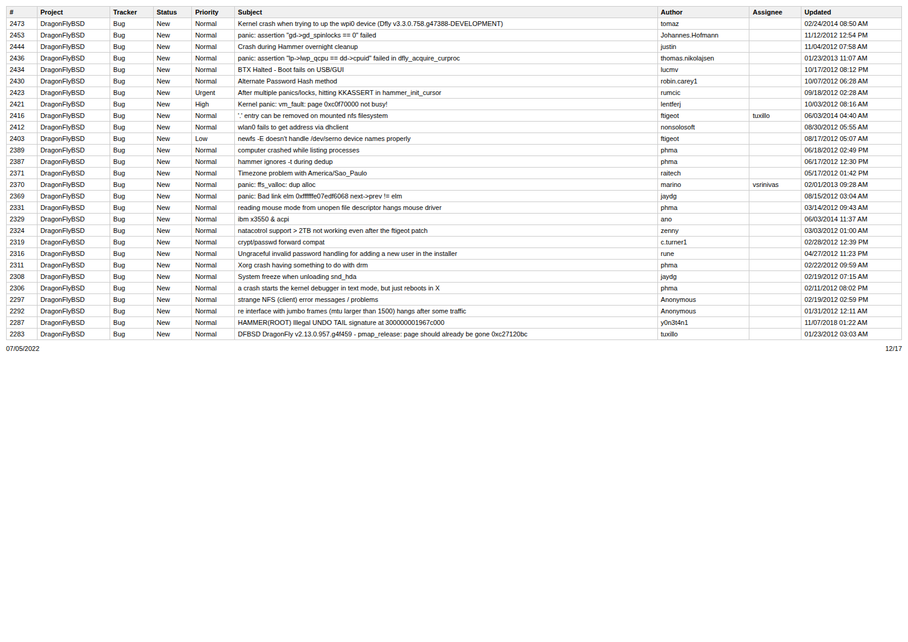| # | Project | Tracker | Status | Priority | Subject | Author | Assignee | Updated |
| --- | --- | --- | --- | --- | --- | --- | --- | --- |
| 2473 | DragonFlyBSD | Bug | New | Normal | Kernel crash when trying to up the wpi0 device (Dfly v3.3.0.758.g47388-DEVELOPMENT) | tomaz | | 02/24/2014 08:50 AM |
| 2453 | DragonFlyBSD | Bug | New | Normal | panic: assertion "gd->gd_spinlocks == 0" failed | Johannes.Hofmann | | 11/12/2012 12:54 PM |
| 2444 | DragonFlyBSD | Bug | New | Normal | Crash during Hammer overnight cleanup | justin | | 11/04/2012 07:58 AM |
| 2436 | DragonFlyBSD | Bug | New | Normal | panic: assertion "lp->lwp_qcpu == dd->cpuid" failed in dfly_acquire_curproc | thomas.nikolajsen | | 01/23/2013 11:07 AM |
| 2434 | DragonFlyBSD | Bug | New | Normal | BTX Halted - Boot fails on USB/GUI | lucmv | | 10/17/2012 08:12 PM |
| 2430 | DragonFlyBSD | Bug | New | Normal | Alternate Password Hash method | robin.carey1 | | 10/07/2012 06:28 AM |
| 2423 | DragonFlyBSD | Bug | New | Urgent | After multiple panics/locks, hitting KKASSERT in hammer_init_cursor | rumcic | | 09/18/2012 02:28 AM |
| 2421 | DragonFlyBSD | Bug | New | High | Kernel panic: vm_fault: page 0xc0f70000 not busy! | lentferj | | 10/03/2012 08:16 AM |
| 2416 | DragonFlyBSD | Bug | New | Normal | '.' entry can be removed on mounted nfs filesystem | ftigeot | tuxillo | 06/03/2014 04:40 AM |
| 2412 | DragonFlyBSD | Bug | New | Normal | wlan0 fails to get address via dhclient | nonsolosoft | | 08/30/2012 05:55 AM |
| 2403 | DragonFlyBSD | Bug | New | Low | newfs -E doesn't handle /dev/serno device names properly | ftigeot | | 08/17/2012 05:07 AM |
| 2389 | DragonFlyBSD | Bug | New | Normal | computer crashed while listing processes | phma | | 06/18/2012 02:49 PM |
| 2387 | DragonFlyBSD | Bug | New | Normal | hammer ignores -t during dedup | phma | | 06/17/2012 12:30 PM |
| 2371 | DragonFlyBSD | Bug | New | Normal | Timezone problem with America/Sao_Paulo | raitech | | 05/17/2012 01:42 PM |
| 2370 | DragonFlyBSD | Bug | New | Normal | panic: ffs_valloc: dup alloc | marino | vsrinivas | 02/01/2013 09:28 AM |
| 2369 | DragonFlyBSD | Bug | New | Normal | panic: Bad link elm 0xffffffe07edf6068 next->prev != elm | jaydg | | 08/15/2012 03:04 AM |
| 2331 | DragonFlyBSD | Bug | New | Normal | reading mouse mode from unopen file descriptor hangs mouse driver | phma | | 03/14/2012 09:43 AM |
| 2329 | DragonFlyBSD | Bug | New | Normal | ibm x3550 & acpi | ano | | 06/03/2014 11:37 AM |
| 2324 | DragonFlyBSD | Bug | New | Normal | natacotrol support > 2TB not working even after the ftigeot patch | zenny | | 03/03/2012 01:00 AM |
| 2319 | DragonFlyBSD | Bug | New | Normal | crypt/passwd forward compat | c.turner1 | | 02/28/2012 12:39 PM |
| 2316 | DragonFlyBSD | Bug | New | Normal | Ungraceful invalid password handling for adding a new user in the installer | rune | | 04/27/2012 11:23 PM |
| 2311 | DragonFlyBSD | Bug | New | Normal | Xorg crash having something to do with drm | phma | | 02/22/2012 09:59 AM |
| 2308 | DragonFlyBSD | Bug | New | Normal | System freeze when unloading snd_hda | jaydg | | 02/19/2012 07:15 AM |
| 2306 | DragonFlyBSD | Bug | New | Normal | a crash starts the kernel debugger in text mode, but just reboots in X | phma | | 02/11/2012 08:02 PM |
| 2297 | DragonFlyBSD | Bug | New | Normal | strange NFS (client) error messages / problems | Anonymous | | 02/19/2012 02:59 PM |
| 2292 | DragonFlyBSD | Bug | New | Normal | re interface with jumbo frames (mtu larger than 1500) hangs after some traffic | Anonymous | | 01/31/2012 12:11 AM |
| 2287 | DragonFlyBSD | Bug | New | Normal | HAMMER(ROOT) Illegal UNDO TAIL signature at 300000001967c000 | y0n3t4n1 | | 11/07/2018 01:22 AM |
| 2283 | DragonFlyBSD | Bug | New | Normal | DFBSD DragonFly v2.13.0.957.g4f459 - pmap_release: page should already be gone 0xc27120bc | tuxillo | | 01/23/2012 03:03 AM |
07/05/2022 12/17